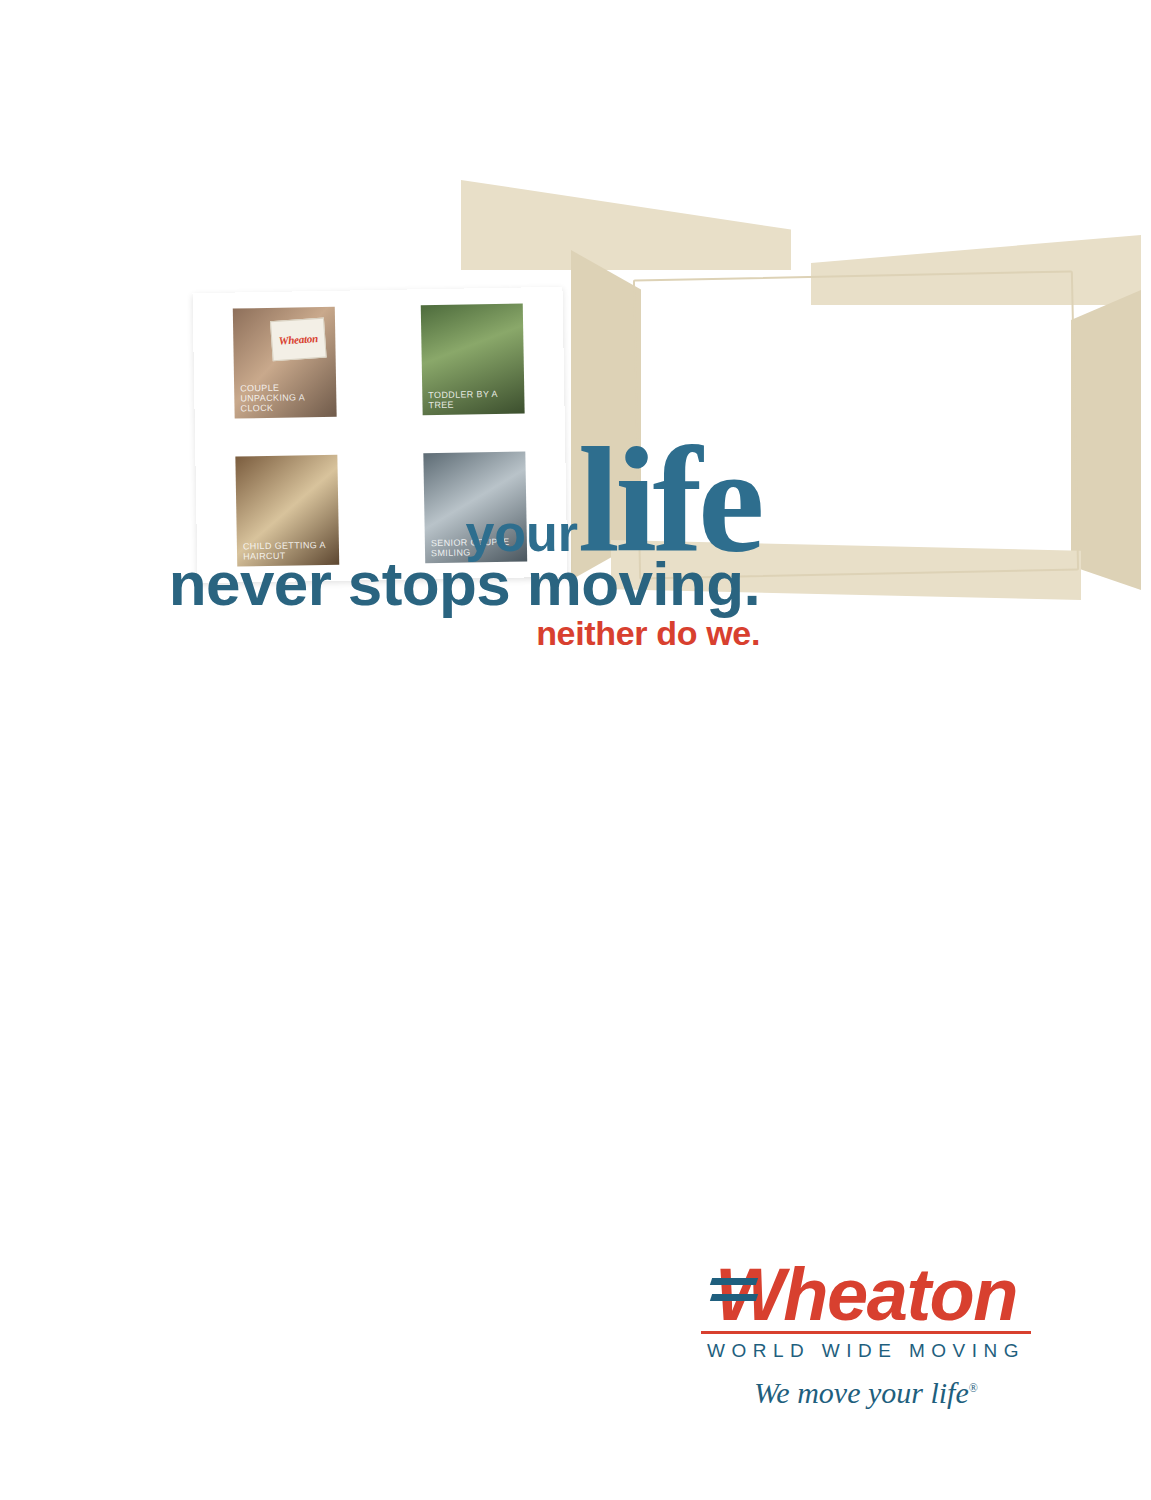Wheaton
Couple unpacking a clock
Toddler by a tree
Child getting a haircut
Senior couple smiling
your life never stops moving. neither do we.
Wheaton
World Wide Moving
We move your life®